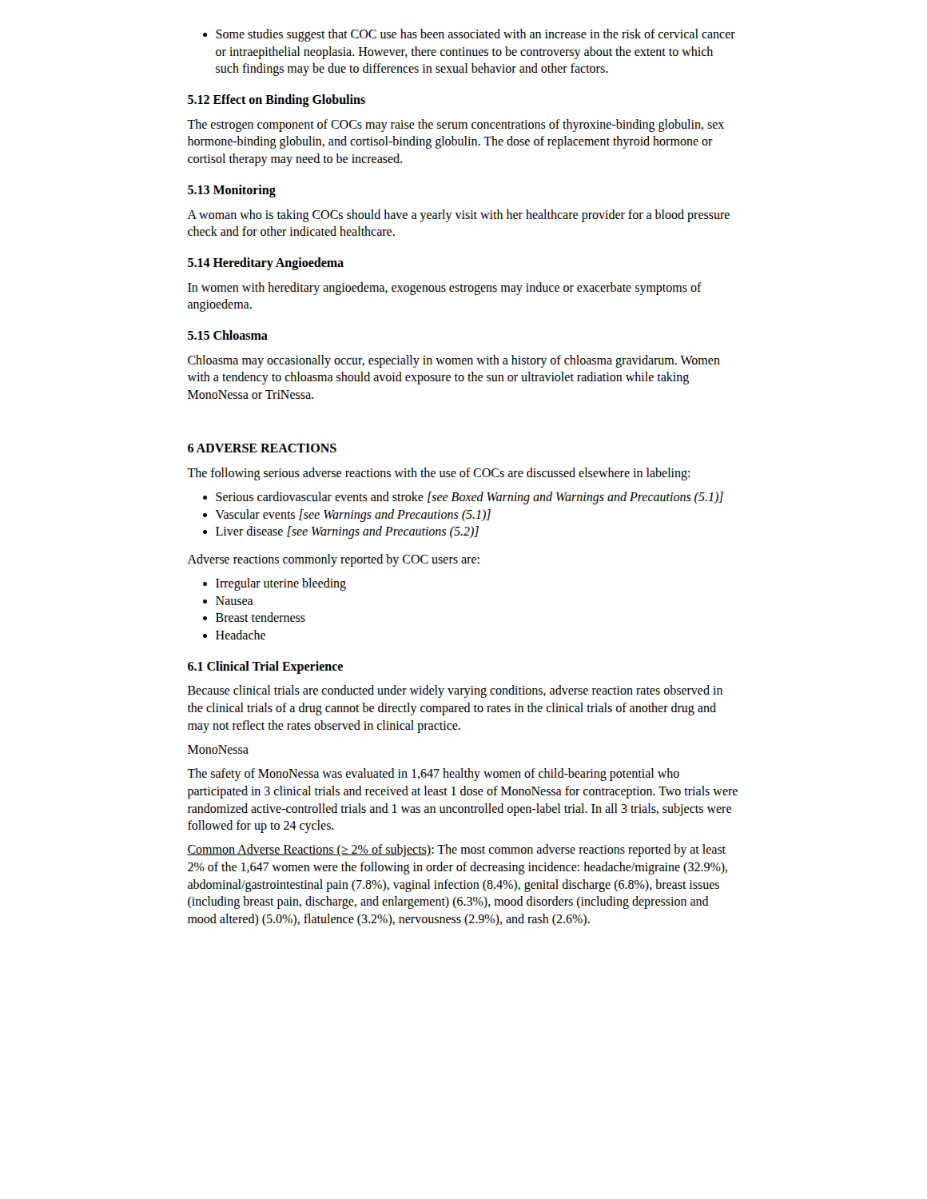Some studies suggest that COC use has been associated with an increase in the risk of cervical cancer or intraepithelial neoplasia. However, there continues to be controversy about the extent to which such findings may be due to differences in sexual behavior and other factors.
5.12 Effect on Binding Globulins
The estrogen component of COCs may raise the serum concentrations of thyroxine-binding globulin, sex hormone-binding globulin, and cortisol-binding globulin. The dose of replacement thyroid hormone or cortisol therapy may need to be increased.
5.13 Monitoring
A woman who is taking COCs should have a yearly visit with her healthcare provider for a blood pressure check and for other indicated healthcare.
5.14 Hereditary Angioedema
In women with hereditary angioedema, exogenous estrogens may induce or exacerbate symptoms of angioedema.
5.15 Chloasma
Chloasma may occasionally occur, especially in women with a history of chloasma gravidarum. Women with a tendency to chloasma should avoid exposure to the sun or ultraviolet radiation while taking MonoNessa or TriNessa.
6 ADVERSE REACTIONS
The following serious adverse reactions with the use of COCs are discussed elsewhere in labeling:
Serious cardiovascular events and stroke [see Boxed Warning and Warnings and Precautions (5.1)]
Vascular events [see Warnings and Precautions (5.1)]
Liver disease [see Warnings and Precautions (5.2)]
Adverse reactions commonly reported by COC users are:
Irregular uterine bleeding
Nausea
Breast tenderness
Headache
6.1 Clinical Trial Experience
Because clinical trials are conducted under widely varying conditions, adverse reaction rates observed in the clinical trials of a drug cannot be directly compared to rates in the clinical trials of another drug and may not reflect the rates observed in clinical practice.
MonoNessa
The safety of MonoNessa was evaluated in 1,647 healthy women of child-bearing potential who participated in 3 clinical trials and received at least 1 dose of MonoNessa for contraception. Two trials were randomized active-controlled trials and 1 was an uncontrolled open-label trial. In all 3 trials, subjects were followed for up to 24 cycles.
Common Adverse Reactions (≥ 2% of subjects): The most common adverse reactions reported by at least 2% of the 1,647 women were the following in order of decreasing incidence: headache/migraine (32.9%), abdominal/gastrointestinal pain (7.8%), vaginal infection (8.4%), genital discharge (6.8%), breast issues (including breast pain, discharge, and enlargement) (6.3%), mood disorders (including depression and mood altered) (5.0%), flatulence (3.2%), nervousness (2.9%), and rash (2.6%).